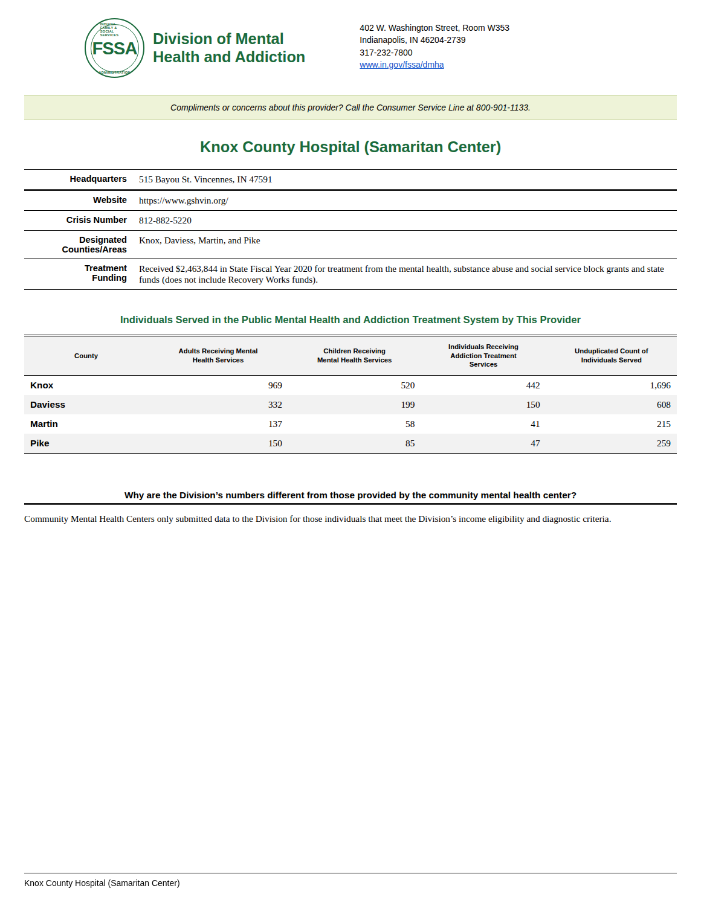INDIANA FAMILY & SOCIAL SERVICES
ADMINISTRATION
FSSA
Division of Mental
Health and Addiction
402 W. Washington Street, Room W353
Indianapolis, IN 46204-2739
317-232-7800
www.in.gov/fssa/dmha
Compliments or concerns about this provider? Call the Consumer Service Line at 800-901-1133.
Knox County Hospital (Samaritan Center)
| Headquarters | 515 Bayou St. Vincennes, IN 47591 |
| Website | https://www.gshvin.org/ |
| Crisis Number | 812-882-5220 |
| Designated Counties/Areas | Knox, Daviess, Martin, and Pike |
| Treatment Funding | Received $2,463,844 in State Fiscal Year 2020 for treatment from the mental health, substance abuse and social service block grants and state funds (does not include Recovery Works funds). |
Individuals Served in the Public Mental Health and Addiction Treatment System by This Provider
| County | Adults Receiving Mental Health Services | Children Receiving Mental Health Services | Individuals Receiving Addiction Treatment Services | Unduplicated Count of Individuals Served |
| --- | --- | --- | --- | --- |
| Knox | 969 | 520 | 442 | 1,696 |
| Daviess | 332 | 199 | 150 | 608 |
| Martin | 137 | 58 | 41 | 215 |
| Pike | 150 | 85 | 47 | 259 |
Why are the Division’s numbers different from those provided by the community mental health center?
Community Mental Health Centers only submitted data to the Division for those individuals that meet the Division’s income eligibility and diagnostic criteria.
Knox County Hospital (Samaritan Center)